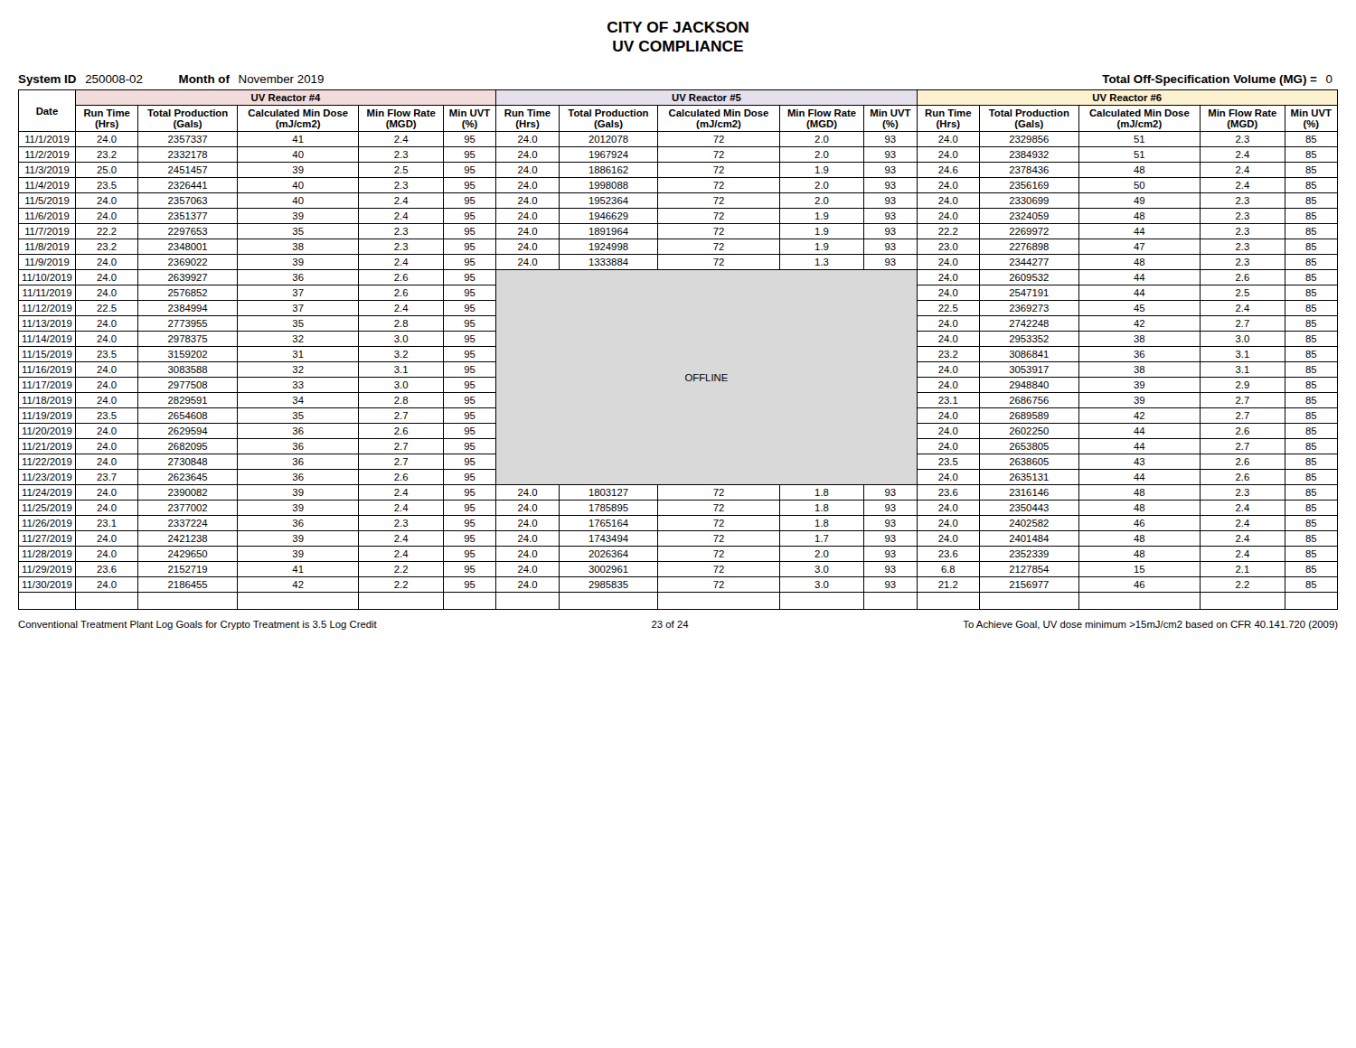CITY OF JACKSON
UV COMPLIANCE
System ID 250008-02 Month of November 2019
Total Off-Specification Volume (MG) = 0
| Date | UV Reactor #4 | UV Reactor #5 | UV Reactor #6 |
| --- | --- | --- | --- |
| Run Time (Hrs) | Total Production (Gals) | Calculated Min Dose (mJ/cm2) | Min Flow Rate (MGD) | Min UVT (%) | Run Time (Hrs) | Total Production (Gals) | Calculated Min Dose (mJ/cm2) | Min Flow Rate (MGD) | Min UVT (%) | Run Time (Hrs) | Total Production (Gals) | Calculated Min Dose (mJ/cm2) | Min Flow Rate (MGD) | Min UVT (%) |
| 11/1/2019 | 24.0 | 2357337 | 41 | 2.4 | 95 | 24.0 | 2012078 | 72 | 2.0 | 93 | 24.0 | 2329856 | 51 | 2.3 | 85 |
| 11/2/2019 | 23.2 | 2332178 | 40 | 2.3 | 95 | 24.0 | 1967924 | 72 | 2.0 | 93 | 24.0 | 2384932 | 51 | 2.4 | 85 |
| 11/3/2019 | 25.0 | 2451457 | 39 | 2.5 | 95 | 24.0 | 1886162 | 72 | 1.9 | 93 | 24.6 | 2378436 | 48 | 2.4 | 85 |
| 11/4/2019 | 23.5 | 2326441 | 40 | 2.3 | 95 | 24.0 | 1998088 | 72 | 2.0 | 93 | 24.0 | 2356169 | 50 | 2.4 | 85 |
| 11/5/2019 | 24.0 | 2357063 | 40 | 2.4 | 95 | 24.0 | 1952364 | 72 | 2.0 | 93 | 24.0 | 2330699 | 49 | 2.3 | 85 |
| 11/6/2019 | 24.0 | 2351377 | 39 | 2.4 | 95 | 24.0 | 1946629 | 72 | 1.9 | 93 | 24.0 | 2324059 | 48 | 2.3 | 85 |
| 11/7/2019 | 22.2 | 2297653 | 35 | 2.3 | 95 | 24.0 | 1891964 | 72 | 1.9 | 93 | 22.2 | 2269972 | 44 | 2.3 | 85 |
| 11/8/2019 | 23.2 | 2348001 | 38 | 2.3 | 95 | 24.0 | 1924998 | 72 | 1.9 | 93 | 23.0 | 2276898 | 47 | 2.3 | 85 |
| 11/9/2019 | 24.0 | 2369022 | 39 | 2.4 | 95 | 24.0 | 1333884 | 72 | 1.3 | 93 | 24.0 | 2344277 | 48 | 2.3 | 85 |
| 11/10/2019 | 24.0 | 2639927 | 36 | 2.6 | 95 | OFFLINE | 24.0 | 2609532 | 44 | 2.6 | 85 |
| 11/11/2019 | 24.0 | 2576852 | 37 | 2.6 | 95 | 24.0 | 2547191 | 44 | 2.5 | 85 |
| 11/12/2019 | 22.5 | 2384994 | 37 | 2.4 | 95 | 22.5 | 2369273 | 45 | 2.4 | 85 |
| 11/13/2019 | 24.0 | 2773955 | 35 | 2.8 | 95 | 24.0 | 2742248 | 42 | 2.7 | 85 |
| 11/14/2019 | 24.0 | 2978375 | 32 | 3.0 | 95 | 24.0 | 2953352 | 38 | 3.0 | 85 |
| 11/15/2019 | 23.5 | 3159202 | 31 | 3.2 | 95 | 23.2 | 3086841 | 36 | 3.1 | 85 |
| 11/16/2019 | 24.0 | 3083588 | 32 | 3.1 | 95 | 24.0 | 3053917 | 38 | 3.1 | 85 |
| 11/17/2019 | 24.0 | 2977508 | 33 | 3.0 | 95 | 24.0 | 2948840 | 39 | 2.9 | 85 |
| 11/18/2019 | 24.0 | 2829591 | 34 | 2.8 | 95 | 23.1 | 2686756 | 39 | 2.7 | 85 |
| 11/19/2019 | 23.5 | 2654608 | 35 | 2.7 | 95 | 24.0 | 2689589 | 42 | 2.7 | 85 |
| 11/20/2019 | 24.0 | 2629594 | 36 | 2.6 | 95 | 24.0 | 2602250 | 44 | 2.6 | 85 |
| 11/21/2019 | 24.0 | 2682095 | 36 | 2.7 | 95 | 24.0 | 2653805 | 44 | 2.7 | 85 |
| 11/22/2019 | 24.0 | 2730848 | 36 | 2.7 | 95 | 23.5 | 2638605 | 43 | 2.6 | 85 |
| 11/23/2019 | 23.7 | 2623645 | 36 | 2.6 | 95 | 24.0 | 2635131 | 44 | 2.6 | 85 |
| 11/24/2019 | 24.0 | 2390082 | 39 | 2.4 | 95 | 24.0 | 1803127 | 72 | 1.8 | 93 | 23.6 | 2316146 | 48 | 2.3 | 85 |
| 11/25/2019 | 24.0 | 2377002 | 39 | 2.4 | 95 | 24.0 | 1785895 | 72 | 1.8 | 93 | 24.0 | 2350443 | 48 | 2.4 | 85 |
| 11/26/2019 | 23.1 | 2337224 | 36 | 2.3 | 95 | 24.0 | 1765164 | 72 | 1.8 | 93 | 24.0 | 2402582 | 46 | 2.4 | 85 |
| 11/27/2019 | 24.0 | 2421238 | 39 | 2.4 | 95 | 24.0 | 1743494 | 72 | 1.7 | 93 | 24.0 | 2401484 | 48 | 2.4 | 85 |
| 11/28/2019 | 24.0 | 2429650 | 39 | 2.4 | 95 | 24.0 | 2026364 | 72 | 2.0 | 93 | 23.6 | 2352339 | 48 | 2.4 | 85 |
| 11/29/2019 | 23.6 | 2152719 | 41 | 2.2 | 95 | 24.0 | 3002961 | 72 | 3.0 | 93 | 6.8 | 2127854 | 15 | 2.1 | 85 |
| 11/30/2019 | 24.0 | 2186455 | 42 | 2.2 | 95 | 24.0 | 2985835 | 72 | 3.0 | 93 | 21.2 | 2156977 | 46 | 2.2 | 85 |
Conventional Treatment Plant Log Goals for Crypto Treatment is 3.5 Log Credit
23 of 24
To Achieve Goal, UV dose minimum >15mJ/cm2 based on CFR 40.141.720 (2009)